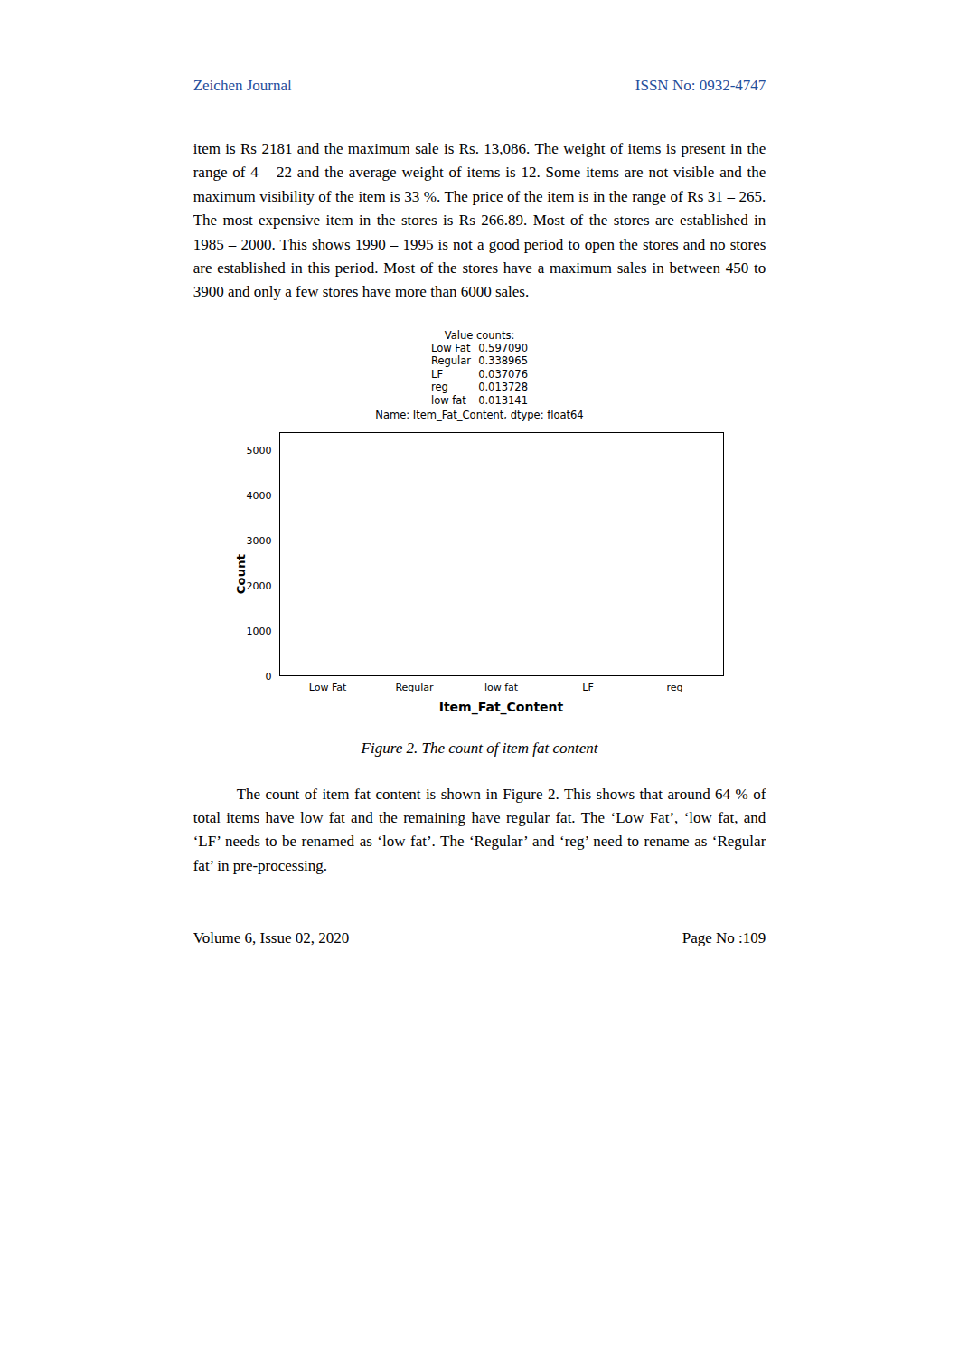Zeichen Journal ISSN No: 0932-4747
item is Rs 2181 and the maximum sale is Rs. 13,086. The weight of items is present in the range of 4 – 22 and the average weight of items is 12. Some items are not visible and the maximum visibility of the item is 33 %. The price of the item is in the range of Rs 31 – 265. The most expensive item in the stores is Rs 266.89. Most of the stores are established in 1985 – 2000. This shows 1990 – 1995 is not a good period to open the stores and no stores are established in this period. Most of the stores have a maximum sales in between 450 to 3900 and only a few stores have more than 6000 sales.
Value counts:
| Low Fat | 0.597090 |
| Regular | 0.338965 |
| LF | 0.037076 |
| reg | 0.013728 |
| low fat | 0.013141 |
Name: Item_Fat_Content, dtype: float64
Count
0 1000 2000 3000 4000 5000
Low Fat Regular low fat LF reg
Item_Fat_Content
Figure 2. The count of item fat content
The count of item fat content is shown in Figure 2. This shows that around 64 % of total items have low fat and the remaining have regular fat. The ‘Low Fat’, ‘low fat, and ‘LF’ needs to be renamed as ‘low fat’. The ‘Regular’ and ‘reg’ need to rename as ‘Regular fat’ in pre-processing.
Volume 6, Issue 02, 2020 Page No :109